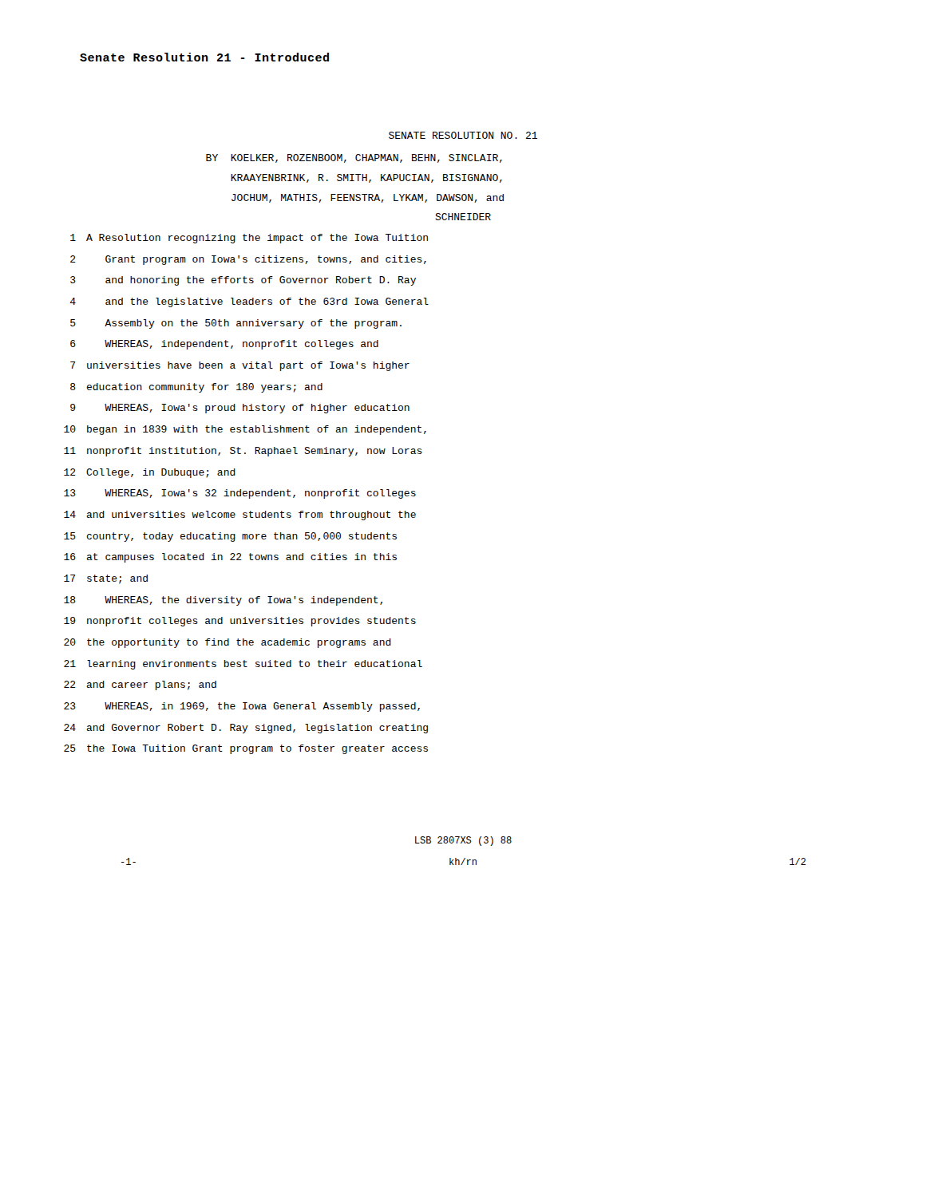Senate Resolution 21 - Introduced
SENATE RESOLUTION NO. 21
BY KOELKER, ROZENBOOM, CHAPMAN, BEHN, SINCLAIR,
KRAAYENBRINK, R. SMITH, KAPUCIAN, BISIGNANO,
JOCHUM, MATHIS, FEENSTRA, LYKAM, DAWSON, and
SCHNEIDER
| 1 | A Resolution recognizing the impact of the Iowa Tuition |
| 2 | Grant program on Iowa's citizens, towns, and cities, |
| 3 | and honoring the efforts of Governor Robert D. Ray |
| 4 | and the legislative leaders of the 63rd Iowa General |
| 5 | Assembly on the 50th anniversary of the program. |
| 6 | WHEREAS, independent, nonprofit colleges and |
| 7 | universities have been a vital part of Iowa's higher |
| 8 | education community for 180 years; and |
| 9 | WHEREAS, Iowa's proud history of higher education |
| 10 | began in 1839 with the establishment of an independent, |
| 11 | nonprofit institution, St. Raphael Seminary, now Loras |
| 12 | College, in Dubuque; and |
| 13 | WHEREAS, Iowa's 32 independent, nonprofit colleges |
| 14 | and universities welcome students from throughout the |
| 15 | country, today educating more than 50,000 students |
| 16 | at campuses located in 22 towns and cities in this |
| 17 | state; and |
| 18 | WHEREAS, the diversity of Iowa's independent, |
| 19 | nonprofit colleges and universities provides students |
| 20 | the opportunity to find the academic programs and |
| 21 | learning environments best suited to their educational |
| 22 | and career plans; and |
| 23 | WHEREAS, in 1969, the Iowa General Assembly passed, |
| 24 | and Governor Robert D. Ray signed, legislation creating |
| 25 | the Iowa Tuition Grant program to foster greater access |
LSB 2807XS (3) 88
-1- kh/rn 1/2